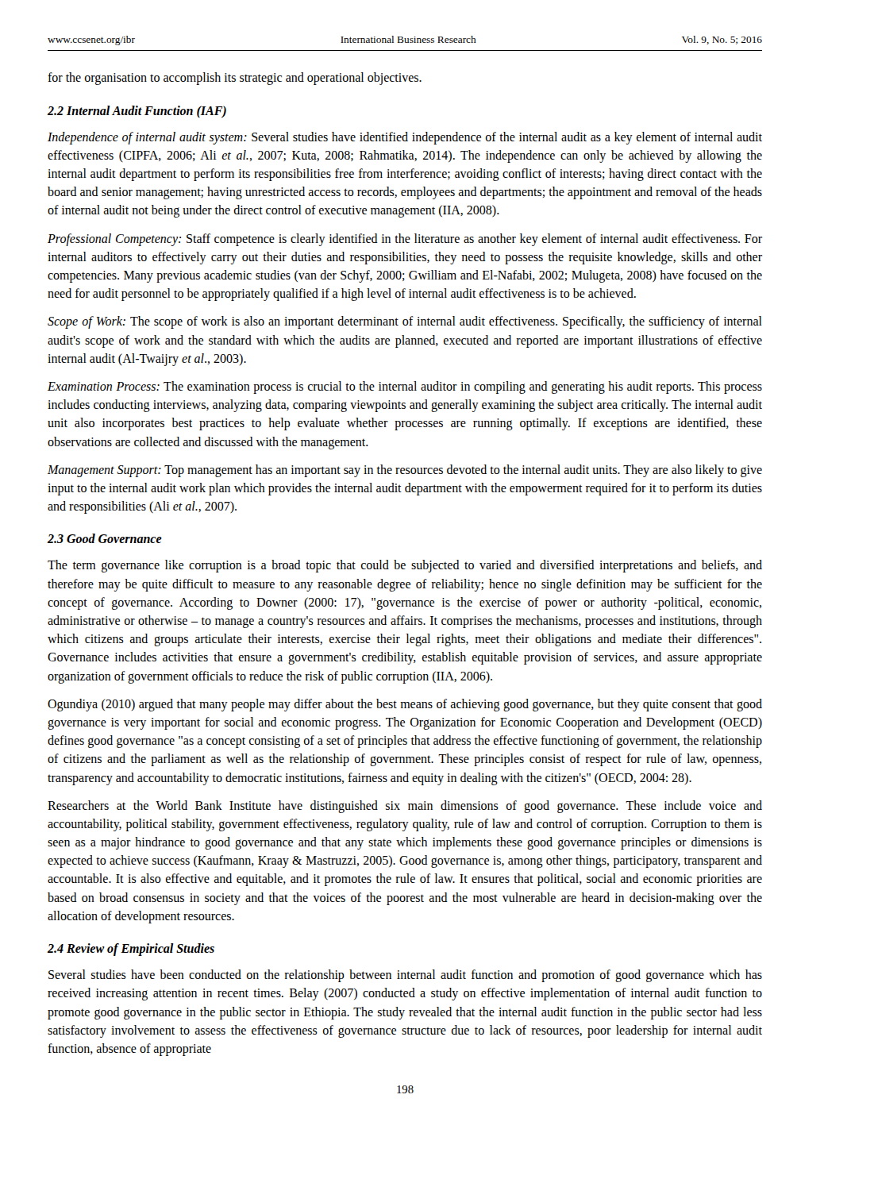www.ccsenet.org/ibr International Business Research Vol. 9, No. 5; 2016
for the organisation to accomplish its strategic and operational objectives.
2.2 Internal Audit Function (IAF)
Independence of internal audit system: Several studies have identified independence of the internal audit as a key element of internal audit effectiveness (CIPFA, 2006; Ali et al., 2007; Kuta, 2008; Rahmatika, 2014). The independence can only be achieved by allowing the internal audit department to perform its responsibilities free from interference; avoiding conflict of interests; having direct contact with the board and senior management; having unrestricted access to records, employees and departments; the appointment and removal of the heads of internal audit not being under the direct control of executive management (IIA, 2008).
Professional Competency: Staff competence is clearly identified in the literature as another key element of internal audit effectiveness. For internal auditors to effectively carry out their duties and responsibilities, they need to possess the requisite knowledge, skills and other competencies. Many previous academic studies (van der Schyf, 2000; Gwilliam and El-Nafabi, 2002; Mulugeta, 2008) have focused on the need for audit personnel to be appropriately qualified if a high level of internal audit effectiveness is to be achieved.
Scope of Work: The scope of work is also an important determinant of internal audit effectiveness. Specifically, the sufficiency of internal audit's scope of work and the standard with which the audits are planned, executed and reported are important illustrations of effective internal audit (Al-Twaijry et al., 2003).
Examination Process: The examination process is crucial to the internal auditor in compiling and generating his audit reports. This process includes conducting interviews, analyzing data, comparing viewpoints and generally examining the subject area critically. The internal audit unit also incorporates best practices to help evaluate whether processes are running optimally. If exceptions are identified, these observations are collected and discussed with the management.
Management Support: Top management has an important say in the resources devoted to the internal audit units. They are also likely to give input to the internal audit work plan which provides the internal audit department with the empowerment required for it to perform its duties and responsibilities (Ali et al., 2007).
2.3 Good Governance
The term governance like corruption is a broad topic that could be subjected to varied and diversified interpretations and beliefs, and therefore may be quite difficult to measure to any reasonable degree of reliability; hence no single definition may be sufficient for the concept of governance. According to Downer (2000: 17), "governance is the exercise of power or authority -political, economic, administrative or otherwise – to manage a country's resources and affairs. It comprises the mechanisms, processes and institutions, through which citizens and groups articulate their interests, exercise their legal rights, meet their obligations and mediate their differences". Governance includes activities that ensure a government's credibility, establish equitable provision of services, and assure appropriate organization of government officials to reduce the risk of public corruption (IIA, 2006).
Ogundiya (2010) argued that many people may differ about the best means of achieving good governance, but they quite consent that good governance is very important for social and economic progress. The Organization for Economic Cooperation and Development (OECD) defines good governance "as a concept consisting of a set of principles that address the effective functioning of government, the relationship of citizens and the parliament as well as the relationship of government. These principles consist of respect for rule of law, openness, transparency and accountability to democratic institutions, fairness and equity in dealing with the citizen's" (OECD, 2004: 28).
Researchers at the World Bank Institute have distinguished six main dimensions of good governance. These include voice and accountability, political stability, government effectiveness, regulatory quality, rule of law and control of corruption. Corruption to them is seen as a major hindrance to good governance and that any state which implements these good governance principles or dimensions is expected to achieve success (Kaufmann, Kraay & Mastruzzi, 2005). Good governance is, among other things, participatory, transparent and accountable. It is also effective and equitable, and it promotes the rule of law. It ensures that political, social and economic priorities are based on broad consensus in society and that the voices of the poorest and the most vulnerable are heard in decision-making over the allocation of development resources.
2.4 Review of Empirical Studies
Several studies have been conducted on the relationship between internal audit function and promotion of good governance which has received increasing attention in recent times. Belay (2007) conducted a study on effective implementation of internal audit function to promote good governance in the public sector in Ethiopia. The study revealed that the internal audit function in the public sector had less satisfactory involvement to assess the effectiveness of governance structure due to lack of resources, poor leadership for internal audit function, absence of appropriate
198